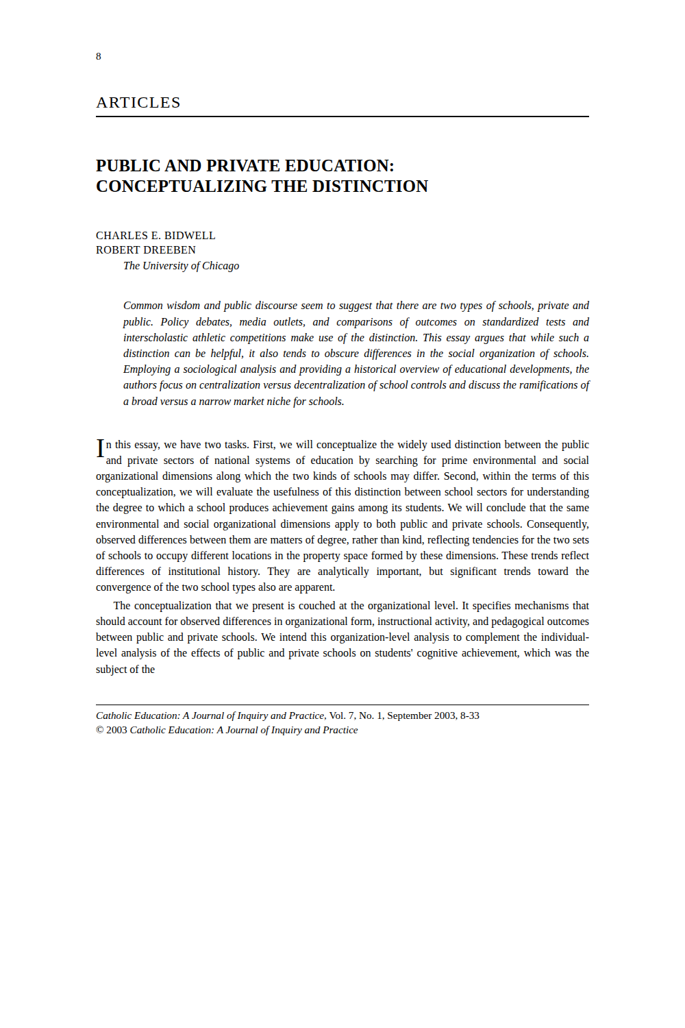8
ARTICLES
PUBLIC AND PRIVATE EDUCATION:
CONCEPTUALIZING THE DISTINCTION
CHARLES E. BIDWELL ROBERT DREEBEN The University of Chicago
Common wisdom and public discourse seem to suggest that there are two types of schools, private and public. Policy debates, media outlets, and comparisons of outcomes on standardized tests and interscholastic athletic competitions make use of the distinction. This essay argues that while such a distinction can be helpful, it also tends to obscure differences in the social organization of schools. Employing a sociological analysis and providing a historical overview of educational developments, the authors focus on centralization versus decentralization of school controls and discuss the ramifications of a broad versus a narrow market niche for schools.
In this essay, we have two tasks. First, we will conceptualize the widely used distinction between the public and private sectors of national systems of education by searching for prime environmental and social organizational dimensions along which the two kinds of schools may differ. Second, within the terms of this conceptualization, we will evaluate the usefulness of this distinction between school sectors for understanding the degree to which a school produces achievement gains among its students. We will conclude that the same environmental and social organizational dimensions apply to both public and private schools. Consequently, observed differences between them are matters of degree, rather than kind, reflecting tendencies for the two sets of schools to occupy different locations in the property space formed by these dimensions. These trends reflect differences of institutional history. They are analytically important, but significant trends toward the convergence of the two school types also are apparent.
The conceptualization that we present is couched at the organizational level. It specifies mechanisms that should account for observed differences in organizational form, instructional activity, and pedagogical outcomes between public and private schools. We intend this organization-level analysis to complement the individual-level analysis of the effects of public and private schools on students' cognitive achievement, which was the subject of the
Catholic Education: A Journal of Inquiry and Practice, Vol. 7, No. 1, September 2003, 8-33
© 2003 Catholic Education: A Journal of Inquiry and Practice